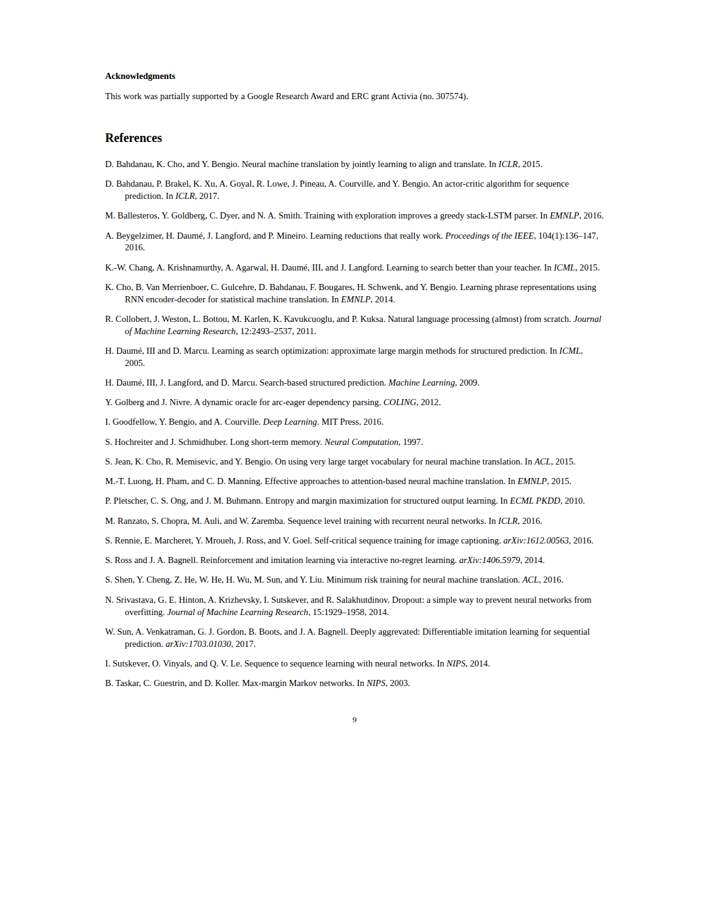Acknowledgments
This work was partially supported by a Google Research Award and ERC grant Activia (no. 307574).
References
D. Bahdanau, K. Cho, and Y. Bengio. Neural machine translation by jointly learning to align and translate. In ICLR, 2015.
D. Bahdanau, P. Brakel, K. Xu, A. Goyal, R. Lowe, J. Pineau, A. Courville, and Y. Bengio. An actor-critic algorithm for sequence prediction. In ICLR, 2017.
M. Ballesteros, Y. Goldberg, C. Dyer, and N. A. Smith. Training with exploration improves a greedy stack-LSTM parser. In EMNLP, 2016.
A. Beygelzimer, H. Daumé, J. Langford, and P. Mineiro. Learning reductions that really work. Proceedings of the IEEE, 104(1):136–147, 2016.
K.-W. Chang, A. Krishnamurthy, A. Agarwal, H. Daumé, III, and J. Langford. Learning to search better than your teacher. In ICML, 2015.
K. Cho, B. Van Merrienboer, C. Gulcehre, D. Bahdanau, F. Bougares, H. Schwenk, and Y. Bengio. Learning phrase representations using RNN encoder-decoder for statistical machine translation. In EMNLP, 2014.
R. Collobert, J. Weston, L. Bottou, M. Karlen, K. Kavukcuoglu, and P. Kuksa. Natural language processing (almost) from scratch. Journal of Machine Learning Research, 12:2493–2537, 2011.
H. Daumé, III and D. Marcu. Learning as search optimization: approximate large margin methods for structured prediction. In ICML, 2005.
H. Daumé, III, J. Langford, and D. Marcu. Search-based structured prediction. Machine Learning, 2009.
Y. Golberg and J. Nivre. A dynamic oracle for arc-eager dependency parsing. COLING, 2012.
I. Goodfellow, Y. Bengio, and A. Courville. Deep Learning. MIT Press, 2016.
S. Hochreiter and J. Schmidhuber. Long short-term memory. Neural Computation, 1997.
S. Jean, K. Cho, R. Memisevic, and Y. Bengio. On using very large target vocabulary for neural machine translation. In ACL, 2015.
M.-T. Luong, H. Pham, and C. D. Manning. Effective approaches to attention-based neural machine translation. In EMNLP, 2015.
P. Pletscher, C. S. Ong, and J. M. Buhmann. Entropy and margin maximization for structured output learning. In ECML PKDD, 2010.
M. Ranzato, S. Chopra, M. Auli, and W. Zaremba. Sequence level training with recurrent neural networks. In ICLR, 2016.
S. Rennie, E. Marcheret, Y. Mroueh, J. Ross, and V. Goel. Self-critical sequence training for image captioning. arXiv:1612.00563, 2016.
S. Ross and J. A. Bagnell. Reinforcement and imitation learning via interactive no-regret learning. arXiv:1406.5979, 2014.
S. Shen, Y. Cheng, Z. He, W. He, H. Wu, M. Sun, and Y. Liu. Minimum risk training for neural machine translation. ACL, 2016.
N. Srivastava, G. E. Hinton, A. Krizhevsky, I. Sutskever, and R. Salakhutdinov. Dropout: a simple way to prevent neural networks from overfitting. Journal of Machine Learning Research, 15:1929–1958, 2014.
W. Sun, A. Venkatraman, G. J. Gordon, B. Boots, and J. A. Bagnell. Deeply aggrevated: Differentiable imitation learning for sequential prediction. arXiv:1703.01030, 2017.
I. Sutskever, O. Vinyals, and Q. V. Le. Sequence to sequence learning with neural networks. In NIPS, 2014.
B. Taskar, C. Guestrin, and D. Koller. Max-margin Markov networks. In NIPS, 2003.
9